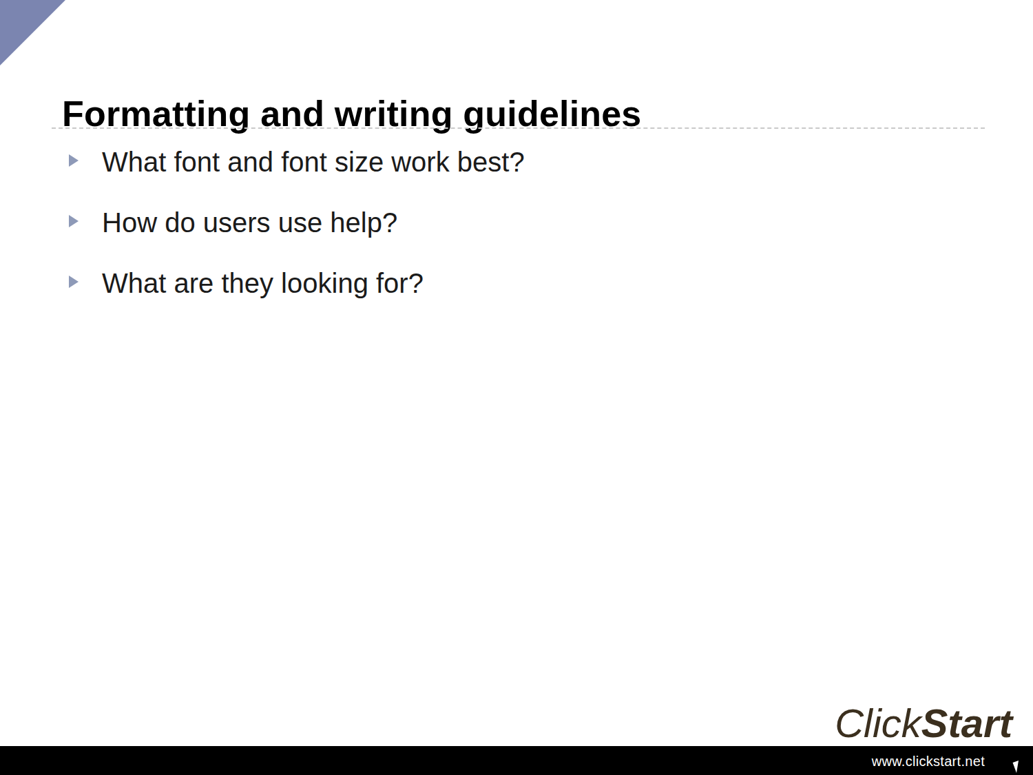Formatting and writing guidelines
What font and font size work best?
How do users use help?
What are they looking for?
Click Start
www.clickstart.net